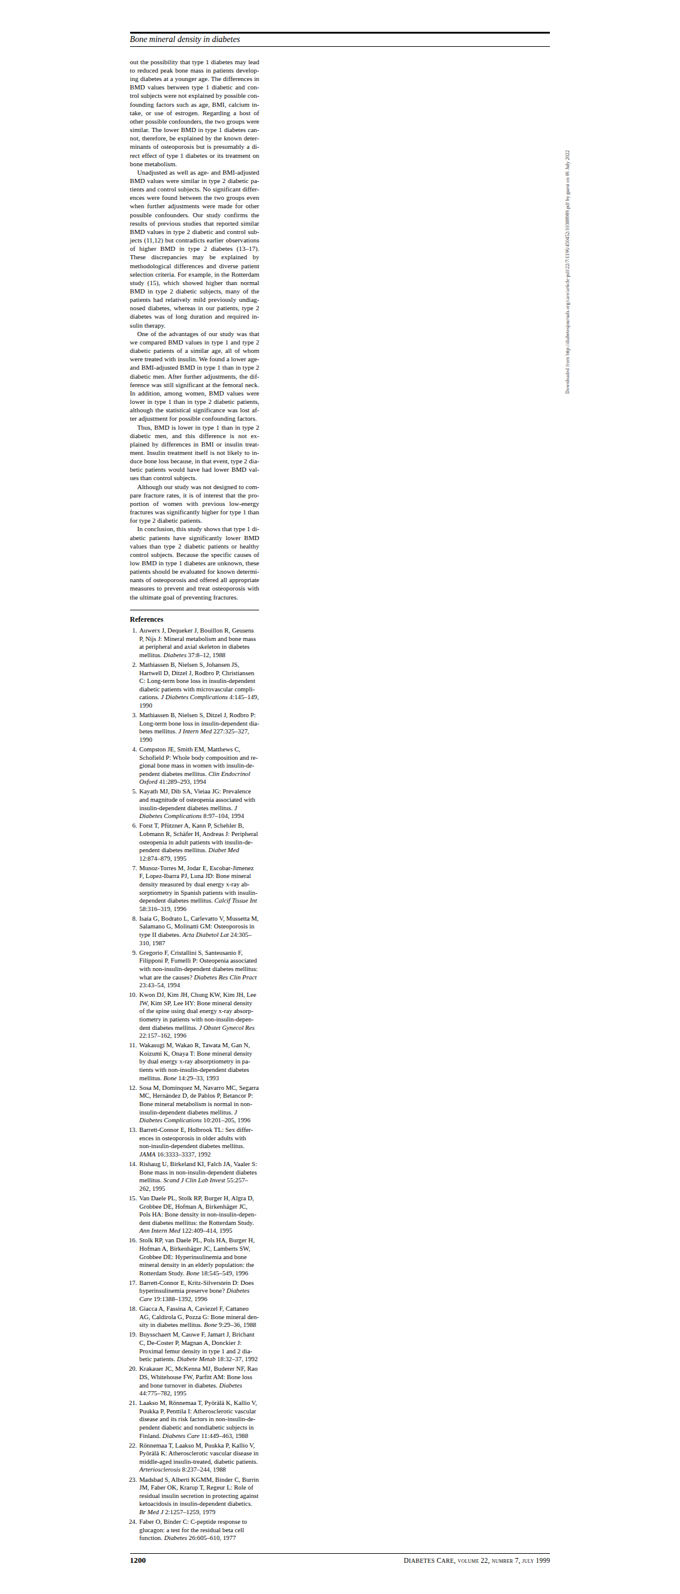Bone mineral density in diabetes
Downloaded from http://diabetesjournals.org/care/article-pdf/22/7/1196/450452/10388989.pdf by guest on 06 July 2022
out the possibility that type 1 diabetes may lead to reduced peak bone mass in patients developing diabetes at a younger age. The differences in BMD values between type 1 diabetic and control subjects were not explained by possible confounding factors such as age, BMI, calcium intake, or use of estrogen. Regarding a host of other possible confounders, the two groups were similar. The lower BMD in type 1 diabetes cannot, therefore, be explained by the known determinants of osteoporosis but is presumably a direct effect of type 1 diabetes or its treatment on bone metabolism.
Unadjusted as well as age- and BMI-adjusted BMD values were similar in type 2 diabetic patients and control subjects. No significant differences were found between the two groups even when further adjustments were made for other possible confounders. Our study confirms the results of previous studies that reported similar BMD values in type 2 diabetic and control subjects (11,12) but contradicts earlier observations of higher BMD in type 2 diabetes (13–17). These discrepancies may be explained by methodological differences and diverse patient selection criteria. For example, in the Rotterdam study (15), which showed higher than normal BMD in type 2 diabetic subjects, many of the patients had relatively mild previously undiagnosed diabetes, whereas in our patients, type 2 diabetes was of long duration and required insulin therapy.
One of the advantages of our study was that we compared BMD values in type 1 and type 2 diabetic patients of a similar age, all of whom were treated with insulin. We found a lower age- and BMI-adjusted BMD in type 1 than in type 2 diabetic men. After further adjustments, the difference was still significant at the femoral neck. In addition, among women, BMD values were lower in type 1 than in type 2 diabetic patients, although the statistical significance was lost after adjustment for possible confounding factors.
Thus, BMD is lower in type 1 than in type 2 diabetic men, and this difference is not explained by differences in BMI or insulin treatment. Insulin treatment itself is not likely to induce bone loss because, in that event, type 2 diabetic patients would have had lower BMD values than control subjects.
Although our study was not designed to compare fracture rates, it is of interest that the proportion of women with previous low-energy fractures was significantly higher for type 1 than for type 2 diabetic patients.
In conclusion, this study shows that type 1 diabetic patients have significantly lower BMD values than type 2 diabetic patients or healthy control subjects. Because the specific causes of low BMD in type 1 diabetes are unknown, these patients should be evaluated for known determinants of osteoporosis and offered all appropriate measures to prevent and treat osteoporosis with the ultimate goal of preventing fractures.
References
Auwerx J, Dequeker J, Bouillon R, Geusens P, Nijs J: Mineral metabolism and bone mass at peripheral and axial skeleton in diabetes mellitus. Diabetes 37:8–12, 1988
Mathiassen B, Nielsen S, Johansen JS, Hartwell D, Ditzel J, Rodbro P, Christiansen C: Long-term bone loss in insulin-dependent diabetic patients with microvascular complications. J Diabetes Complications 4:145–149, 1990
Mathiassen B, Nielsen S, Ditzel J, Rodbro P: Long-term bone loss in insulin-dependent diabetes mellitus. J Intern Med 227:325–327, 1990
Compston JE, Smith EM, Matthews C, Schofield P: Whole body composition and regional bone mass in women with insulin-dependent diabetes mellitus. Clin Endocrinol Oxford 41:289–293, 1994
Kayath MJ, Dib SA, Vieiaa JG: Prevalence and magnitude of osteopenia associated with insulin-dependent diabetes mellitus. J Diabetes Complications 8:97–104, 1994
Forst T, Pfützner A, Kann P, Schehler B, Lobmann R, Schäfer H, Andreas J: Peripheral osteopenia in adult patients with insulin-dependent diabetes mellitus. Diabet Med 12:874–879, 1995
Munoz-Torres M, Jodar E, Escobar-Jimenez F, Lopez-Ibarra PJ, Luna JD: Bone mineral density measured by dual energy x-ray absorptiometry in Spanish patients with insulin-dependent diabetes mellitus. Calcif Tissue Int 58:316–319, 1996
Isaia G, Bodrato L, Carlevatto V, Mussetta M, Salamano G, Molinatti GM: Osteoporosis in type II diabetes. Acta Diabetol Lat 24:305–310, 1987
Gregorio F, Cristallini S, Santeusanio F, Filipponi P, Fumelli P: Osteopenia associated with non-insulin-dependent diabetes mellitus: what are the causes? Diabetes Res Clin Pract 23:43–54, 1994
Kwon DJ, Kim JH, Chung KW, Kim JH, Lee JW, Kim SP, Lee HY: Bone mineral density of the spine using dual energy x-ray absorptiometry in patients with non-insulin-dependent diabetes mellitus. J Obstet Gynecol Res 22:157–162, 1996
Wakasugi M, Wakao R, Tawata M, Gan N, Koizumi K, Onaya T: Bone mineral density by dual energy x-ray absorptiometry in patients with non-insulin-dependent diabetes mellitus. Bone 14:29–33, 1993
Sosa M, Dominquez M, Navarro MC, Segarra MC, Hernández D, de Pablos P, Betancor P: Bone mineral metabolism is normal in non-insulin-dependent diabetes mellitus. J Diabetes Complications 10:201–205, 1996
Barrett-Connor E, Holbrook TL: Sex differences in osteoporosis in older adults with non-insulin-dependent diabetes mellitus. JAMA 16:3333–3337, 1992
Rishaug U, Birkeland KI, Falch JA, Vaaler S: Bone mass in non-insulin-dependent diabetes mellitus. Scand J Clin Lab Invest 55:257–262, 1995
Van Daele PL, Stolk RP, Burger H, Algra D, Grobbee DE, Hofman A, Birkenhäger JC, Pols HA: Bone density in non-insulin-dependent diabetes mellitus: the Rotterdam Study. Ann Intern Med 122:409–414, 1995
Stolk RP, van Daele PL, Pols HA, Burger H, Hofman A, Birkenhäger JC, Lamberts SW, Grobbee DE: Hyperinsulinemia and bone mineral density in an elderly population: the Rotterdam Study. Bone 18:545–549, 1996
Barrett-Connor E, Kritz-Silverstein D: Does hyperinsulinemia preserve bone? Diabetes Care 19:1388–1392, 1996
Giacca A, Fassina A, Caviezel F, Cattaneo AG, Caldirola G, Pozza G: Bone mineral density in diabetes mellitus. Bone 9:29–36, 1988
Buysschaert M, Cauwe F, Jamart J, Brichant C, De-Coster P, Magnan A, Donckier J: Proximal femur density in type 1 and 2 diabetic patients. Diabete Metab 18:32–37, 1992
Krakauer JC, McKenna MJ, Buderer NF, Rao DS, Whitehouse FW, Parfitt AM: Bone loss and bone turnover in diabetes. Diabetes 44:775–782, 1995
Laakso M, Rönnemaa T, Pyörälä K, Kallio V, Puukka P, Penttila I: Atherosclerotic vascular disease and its risk factors in non-insulin-dependent diabetic and nondiabetic subjects in Finland. Diabetes Care 11:449–463, 1988
Rönnemaa T, Laakso M, Puukka P, Kallio V, Pyörälä K: Atherosclerotic vascular disease in middle-aged insulin-treated, diabetic patients. Arteriosclerosis 8:237–244, 1988
Madsbad S, Alberti KGMM, Binder C, Burrin JM, Faber OK, Krarup T, Regeur L: Role of residual insulin secretion in protecting against ketoacidosis in insulin-dependent diabetics. Br Med J 2:1257–1259, 1979
Faber O, Binder C: C-peptide response to glucagon: a test for the residual beta cell function. Diabetes 26:605–610, 1977
1200 DIABETES CARE, volume 22, number 7, july 1999